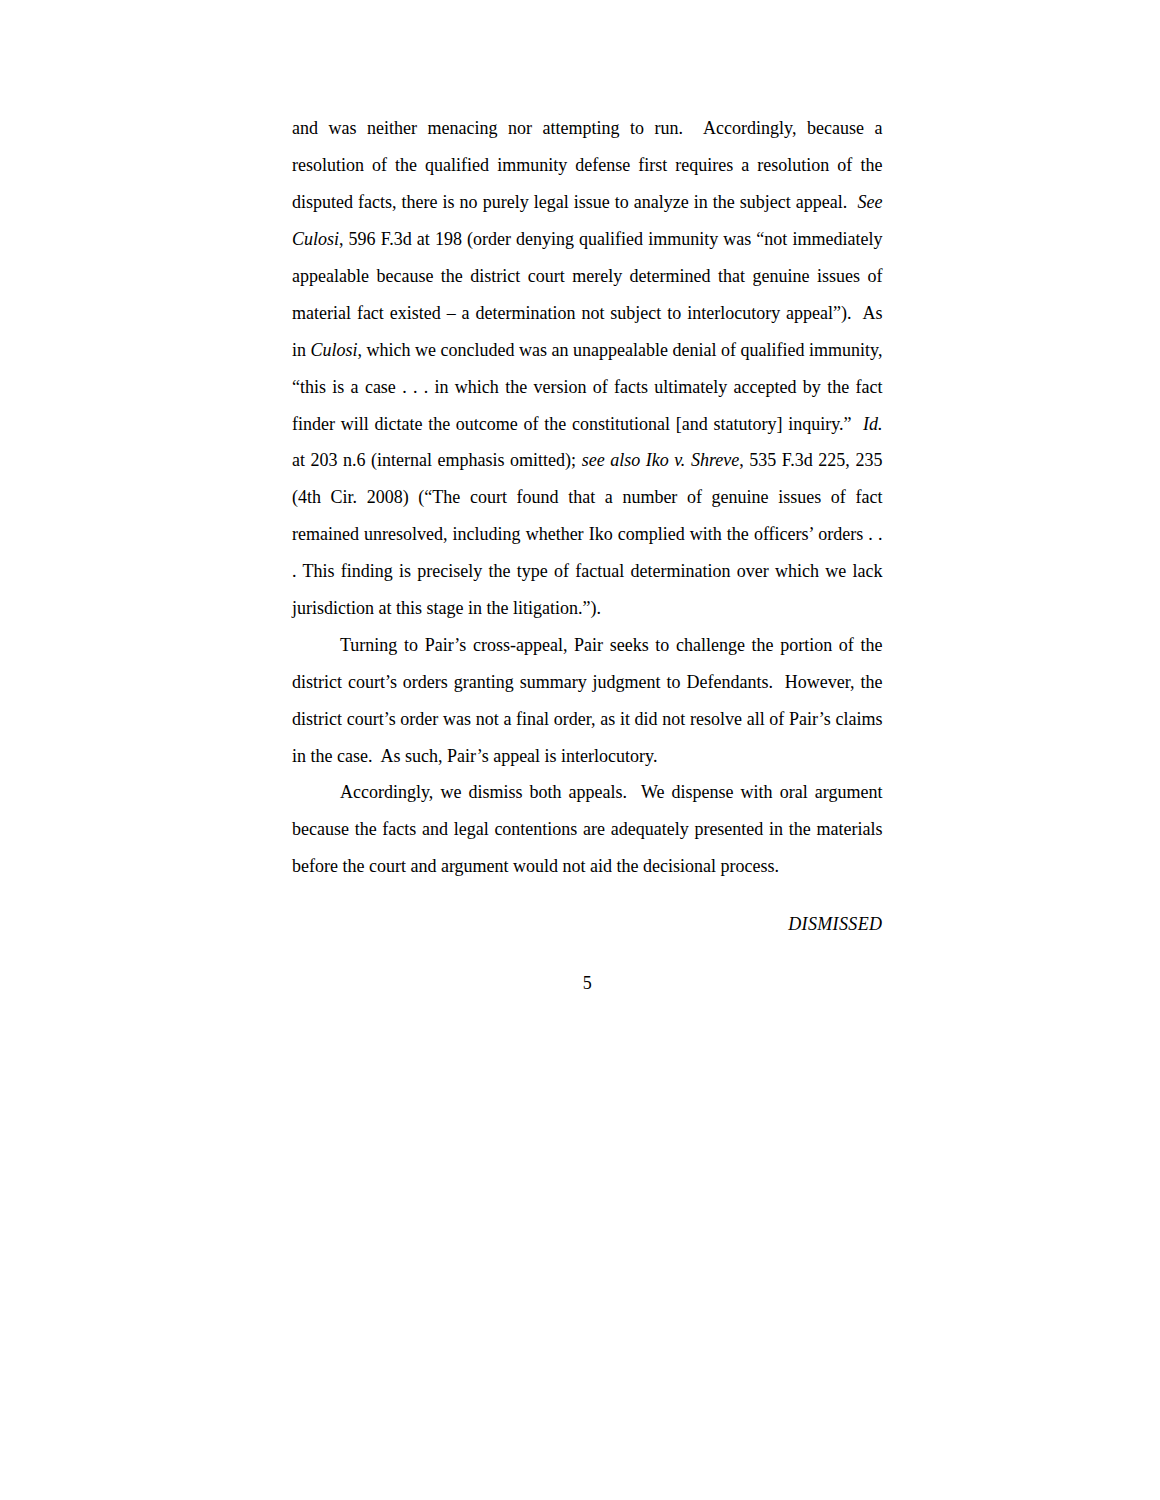and was neither menacing nor attempting to run. Accordingly, because a resolution of the qualified immunity defense first requires a resolution of the disputed facts, there is no purely legal issue to analyze in the subject appeal. See Culosi, 596 F.3d at 198 (order denying qualified immunity was “not immediately appealable because the district court merely determined that genuine issues of material fact existed – a determination not subject to interlocutory appeal”). As in Culosi, which we concluded was an unappealable denial of qualified immunity, “this is a case . . . in which the version of facts ultimately accepted by the fact finder will dictate the outcome of the constitutional [and statutory] inquiry.” Id. at 203 n.6 (internal emphasis omitted); see also Iko v. Shreve, 535 F.3d 225, 235 (4th Cir. 2008) (“The court found that a number of genuine issues of fact remained unresolved, including whether Iko complied with the officers’ orders . . . This finding is precisely the type of factual determination over which we lack jurisdiction at this stage in the litigation.”).
Turning to Pair’s cross-appeal, Pair seeks to challenge the portion of the district court’s orders granting summary judgment to Defendants. However, the district court’s order was not a final order, as it did not resolve all of Pair’s claims in the case. As such, Pair’s appeal is interlocutory.
Accordingly, we dismiss both appeals. We dispense with oral argument because the facts and legal contentions are adequately presented in the materials before the court and argument would not aid the decisional process.
DISMISSED
5